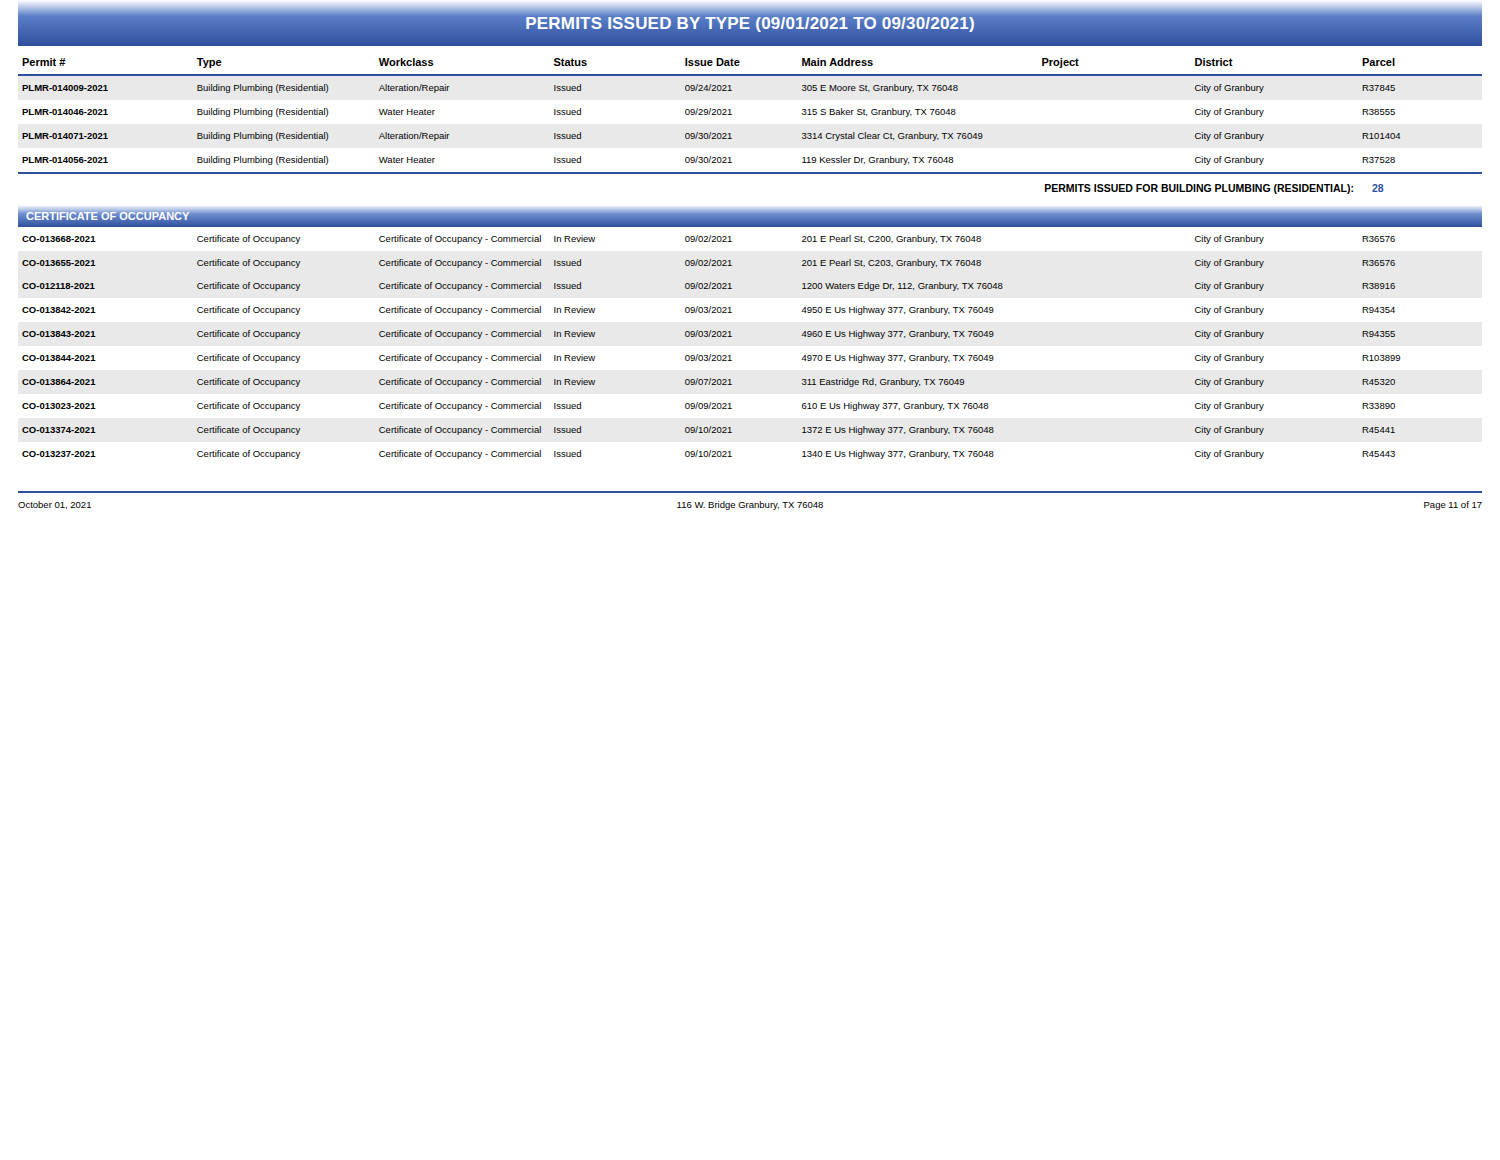PERMITS ISSUED BY TYPE (09/01/2021 TO 09/30/2021)
| Permit # | Type | Workclass | Status | Issue Date | Main Address | Project | District | Parcel |
| --- | --- | --- | --- | --- | --- | --- | --- | --- |
| PLMR-014009-2021 | Building Plumbing (Residential) | Alteration/Repair | Issued | 09/24/2021 | 305 E Moore St, Granbury, TX 76048 | | City of Granbury | R37845 |
| PLMR-014046-2021 | Building Plumbing (Residential) | Water Heater | Issued | 09/29/2021 | 315 S Baker St, Granbury, TX 76048 | | City of Granbury | R38555 |
| PLMR-014071-2021 | Building Plumbing (Residential) | Alteration/Repair | Issued | 09/30/2021 | 3314 Crystal Clear Ct, Granbury, TX 76049 | | City of Granbury | R101404 |
| PLMR-014056-2021 | Building Plumbing (Residential) | Water Heater | Issued | 09/30/2021 | 119 Kessler Dr, Granbury, TX 76048 | | City of Granbury | R37528 |
| PERMITS ISSUED FOR BUILDING PLUMBING (RESIDENTIAL): | 28 |
CERTIFICATE OF OCCUPANCY
| CO-013668-2021 | Certificate of Occupancy | Certificate of Occupancy - Commercial | In Review | 09/02/2021 | 201 E Pearl St, C200, Granbury, TX 76048 | | City of Granbury | R36576 |
| CO-013655-2021 | Certificate of Occupancy | Certificate of Occupancy - Commercial | Issued | 09/02/2021 | 201 E Pearl St, C203, Granbury, TX 76048 | | City of Granbury | R36576 |
| CO-012118-2021 | Certificate of Occupancy | Certificate of Occupancy - Commercial | Issued | 09/02/2021 | 1200 Waters Edge Dr, 112, Granbury, TX 76048 | | City of Granbury | R38916 |
| CO-013842-2021 | Certificate of Occupancy | Certificate of Occupancy - Commercial | In Review | 09/03/2021 | 4950 E Us Highway 377, Granbury, TX 76049 | | City of Granbury | R94354 |
| CO-013843-2021 | Certificate of Occupancy | Certificate of Occupancy - Commercial | In Review | 09/03/2021 | 4960 E Us Highway 377, Granbury, TX 76049 | | City of Granbury | R94355 |
| CO-013844-2021 | Certificate of Occupancy | Certificate of Occupancy - Commercial | In Review | 09/03/2021 | 4970 E Us Highway 377, Granbury, TX 76049 | | City of Granbury | R103899 |
| CO-013864-2021 | Certificate of Occupancy | Certificate of Occupancy - Commercial | In Review | 09/07/2021 | 311 Eastridge Rd, Granbury, TX 76049 | | City of Granbury | R45320 |
| CO-013023-2021 | Certificate of Occupancy | Certificate of Occupancy - Commercial | Issued | 09/09/2021 | 610 E Us Highway 377, Granbury, TX 76048 | | City of Granbury | R33890 |
| CO-013374-2021 | Certificate of Occupancy | Certificate of Occupancy - Commercial | Issued | 09/10/2021 | 1372 E Us Highway 377, Granbury, TX 76048 | | City of Granbury | R45441 |
| CO-013237-2021 | Certificate of Occupancy | Certificate of Occupancy - Commercial | Issued | 09/10/2021 | 1340 E Us Highway 377, Granbury, TX 76048 | | City of Granbury | R45443 |
October 01, 2021
116 W. Bridge Granbury, TX 76048
Page 11 of 17